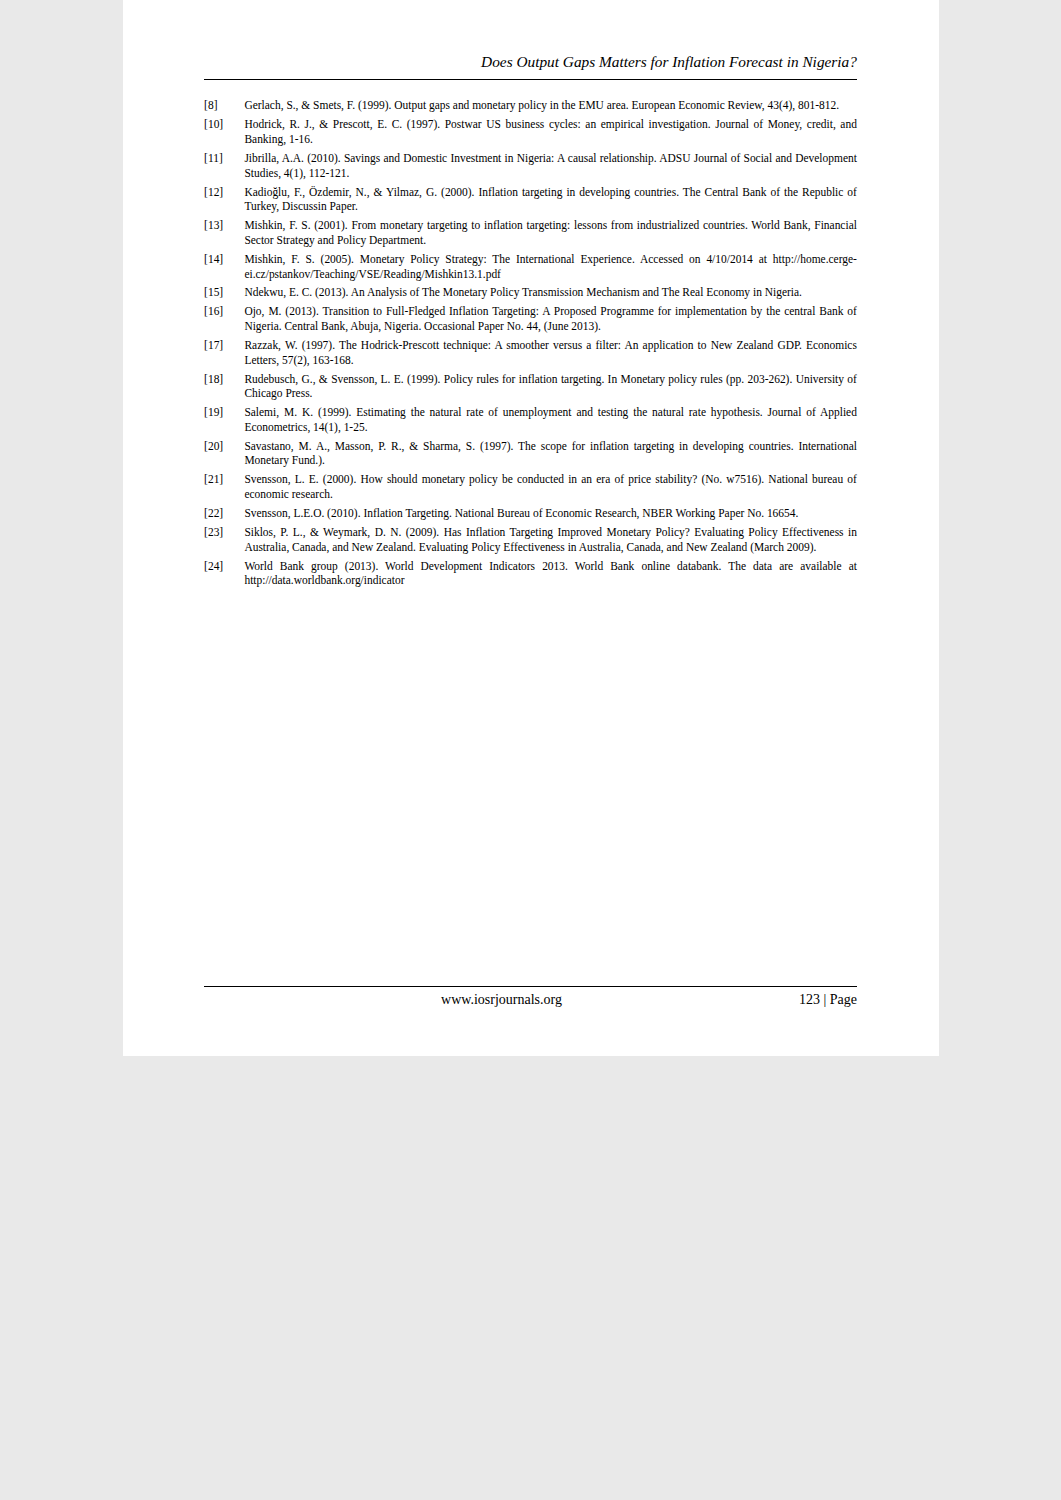Does Output Gaps Matters for Inflation Forecast in Nigeria?
[8]
Gerlach, S., & Smets, F. (1999). Output gaps and monetary policy in the EMU area. European Economic Review, 43(4), 801-812.
[10]
Hodrick, R. J., & Prescott, E. C. (1997). Postwar US business cycles: an empirical investigation. Journal of Money, credit, and Banking, 1-16.
[11]
Jibrilla, A.A. (2010). Savings and Domestic Investment in Nigeria: A causal relationship. ADSU Journal of Social and Development Studies, 4(1), 112-121.
[12]
Kadioğlu, F., Özdemir, N., & Yilmaz, G. (2000). Inflation targeting in developing countries. The Central Bank of the Republic of Turkey, Discussin Paper.
[13]
Mishkin, F. S. (2001). From monetary targeting to inflation targeting: lessons from industrialized countries. World Bank, Financial Sector Strategy and Policy Department.
[14]
Mishkin, F. S. (2005). Monetary Policy Strategy: The International Experience. Accessed on 4/10/2014 at http://home.cerge-ei.cz/pstankov/Teaching/VSE/Reading/Mishkin13.1.pdf
[15]
Ndekwu, E. C. (2013). An Analysis of The Monetary Policy Transmission Mechanism and The Real Economy in Nigeria.
[16]
Ojo, M. (2013). Transition to Full-Fledged Inflation Targeting: A Proposed Programme for implementation by the central Bank of Nigeria. Central Bank, Abuja, Nigeria. Occasional Paper No. 44, (June 2013).
[17]
Razzak, W. (1997). The Hodrick-Prescott technique: A smoother versus a filter: An application to New Zealand GDP. Economics Letters, 57(2), 163-168.
[18]
Rudebusch, G., & Svensson, L. E. (1999). Policy rules for inflation targeting. In Monetary policy rules (pp. 203-262). University of Chicago Press.
[19]
Salemi, M. K. (1999). Estimating the natural rate of unemployment and testing the natural rate hypothesis. Journal of Applied Econometrics, 14(1), 1-25.
[20]
Savastano, M. A., Masson, P. R., & Sharma, S. (1997). The scope for inflation targeting in developing countries. International Monetary Fund.).
[21]
Svensson, L. E. (2000). How should monetary policy be conducted in an era of price stability? (No. w7516). National bureau of economic research.
[22]
Svensson, L.E.O. (2010). Inflation Targeting. National Bureau of Economic Research, NBER Working Paper No. 16654.
[23]
Siklos, P. L., & Weymark, D. N. (2009). Has Inflation Targeting Improved Monetary Policy? Evaluating Policy Effectiveness in Australia, Canada, and New Zealand. Evaluating Policy Effectiveness in Australia, Canada, and New Zealand (March 2009).
[24]
World Bank group (2013). World Development Indicators 2013. World Bank online databank. The data are available at http://data.worldbank.org/indicator
www.iosrjournals.org
123 | Page